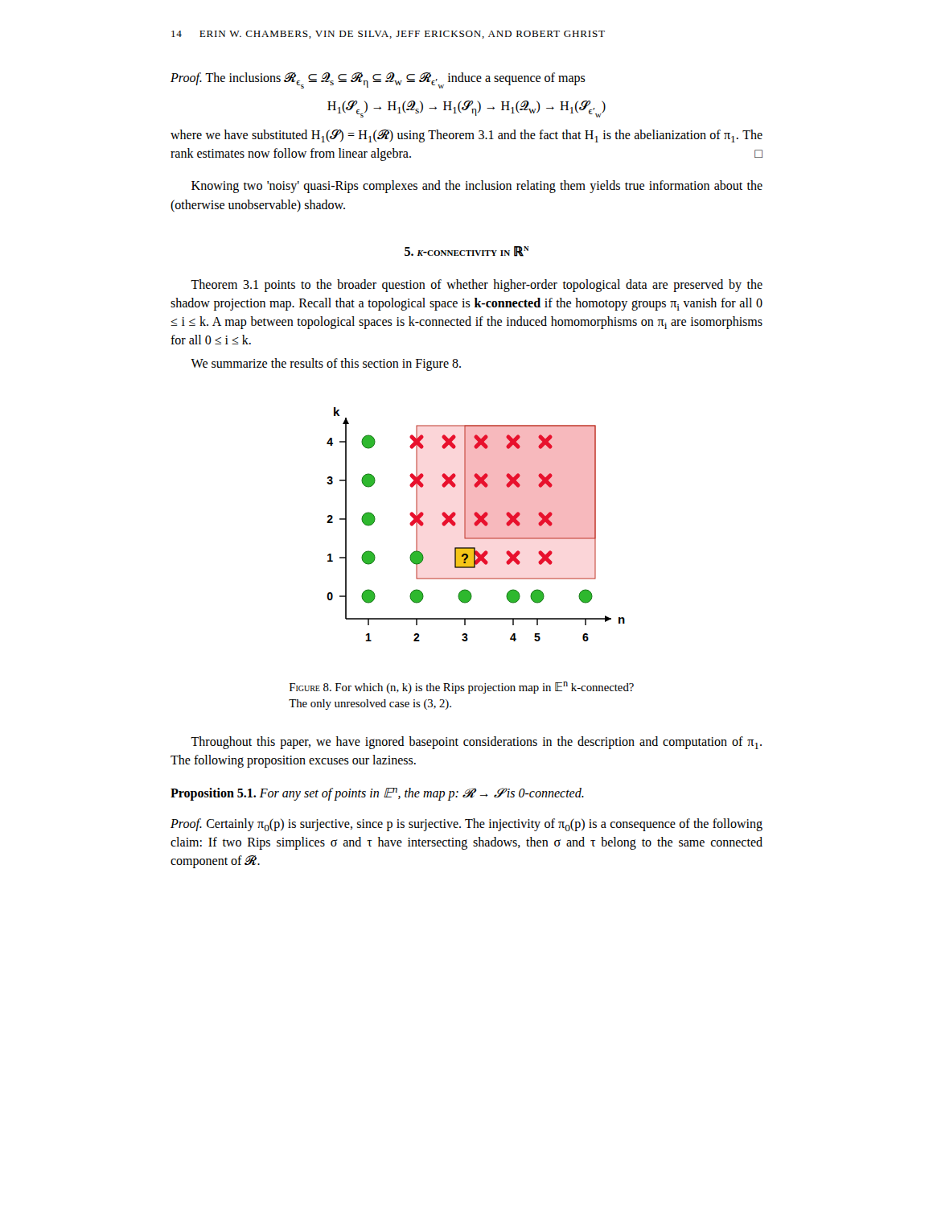14 ERIN W. CHAMBERS, VIN DE SILVA, JEFF ERICKSON, AND ROBERT GHRIST
Proof. The inclusions 𝓡ϵs ⊆ 𝓠s ⊆ 𝓡η ⊆ 𝓠w ⊆ 𝓡ϵ′w induce a sequence of maps
H1(𝓢ϵs) → H1(𝓠s) → H1(𝓢η) → H1(𝓠w) → H1(𝓢ϵ′w)
where we have substituted H1(𝓢) = H1(𝓡) using Theorem 3.1 and the fact that H1 is the abelianization of π1. The rank estimates now follow from linear algebra. □
Knowing two 'noisy' quasi-Rips complexes and the inclusion relating them yields true information about the (otherwise unobservable) shadow.
5. k-connectivity in ℝn
Theorem 3.1 points to the broader question of whether higher-order topological data are preserved by the shadow projection map. Recall that a topological space is k-connected if the homotopy groups πi vanish for all 0 ≤ i ≤ k. A map between topological spaces is k-connected if the induced homomorphisms on πi are isomorphisms for all 0 ≤ i ≤ k.
We summarize the results of this section in Figure 8.
k n 4 3 2 1 0 1 2 3 4 5 6 ?
Figure 8. For which (n, k) is the Rips projection map in 𝔼n k-connected? The only unresolved case is (3, 2).
Throughout this paper, we have ignored basepoint considerations in the description and computation of π1. The following proposition excuses our laziness.
Proposition 5.1. For any set of points in 𝔼n, the map p: 𝓡 → 𝓢 is 0-connected.
Proof. Certainly π0(p) is surjective, since p is surjective. The injectivity of π0(p) is a consequence of the following claim: If two Rips simplices σ and τ have intersecting shadows, then σ and τ belong to the same connected component of 𝓡.